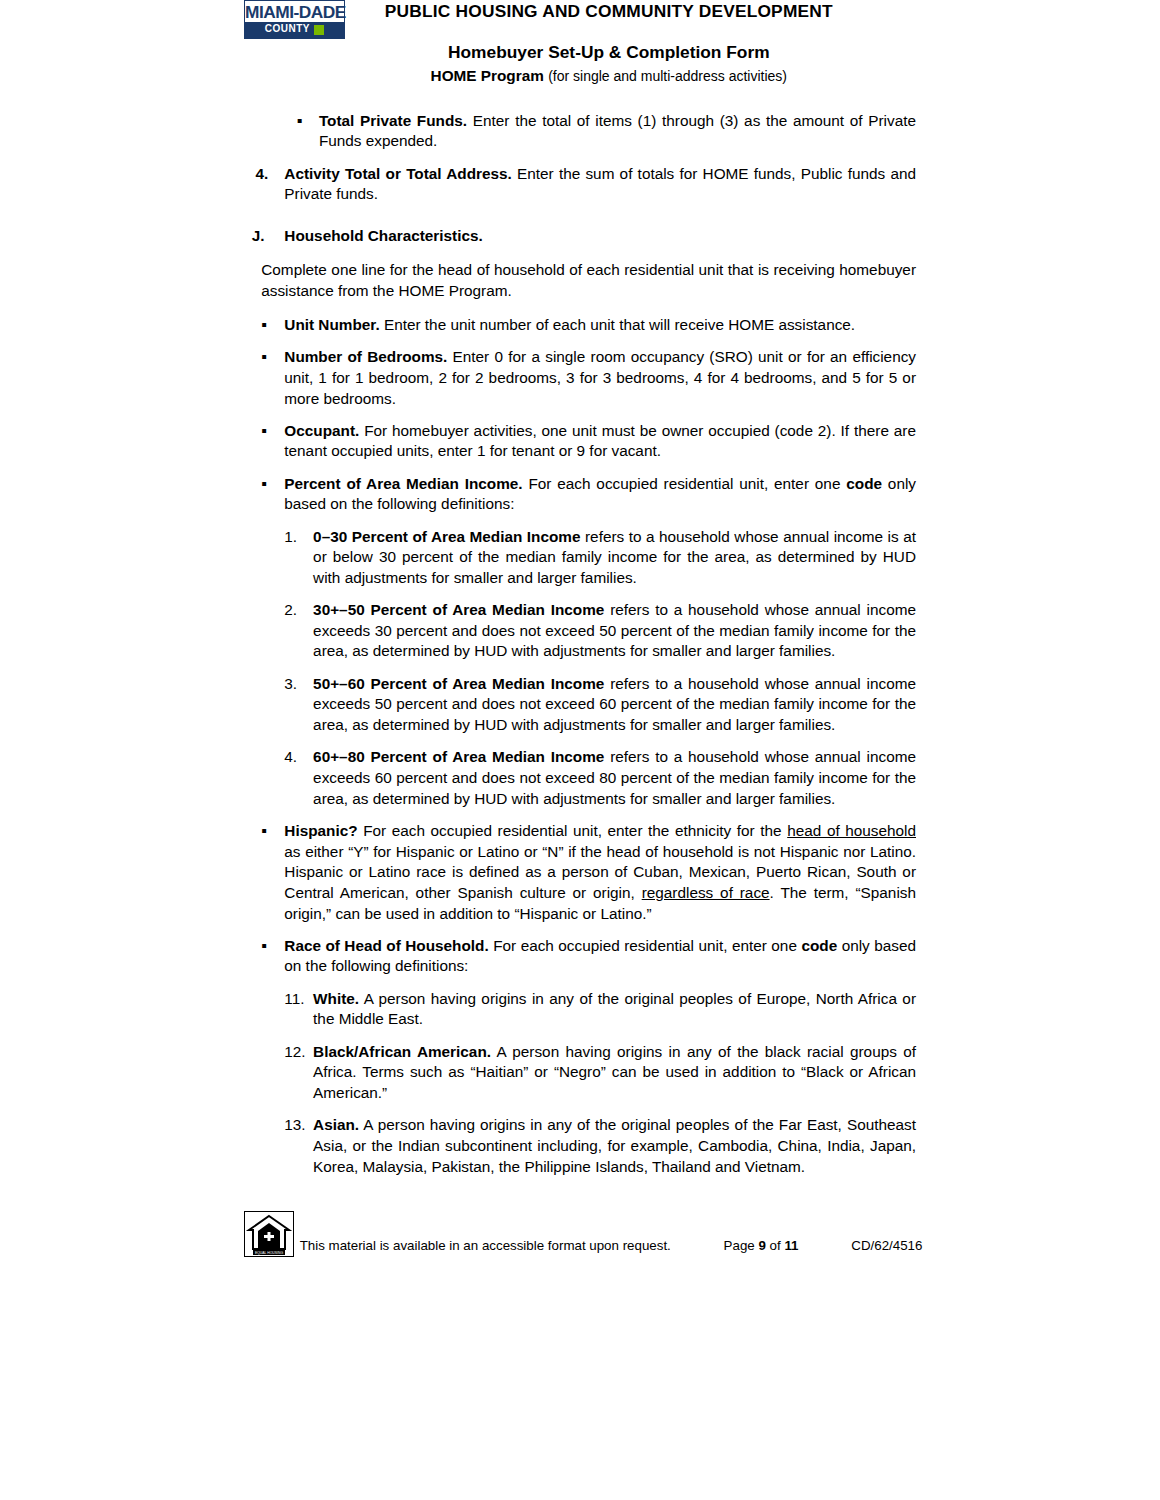MIAMI‑DADE
COUNTY
PUBLIC HOUSING AND COMMUNITY DEVELOPMENT
Homebuyer Set-Up & Completion Form
HOME Program (for single and multi-address activities)
Total Private Funds. Enter the total of items (1) through (3) as the amount of Private Funds expended.
4. Activity Total or Total Address. Enter the sum of totals for HOME funds, Public funds and Private funds.
J. Household Characteristics.
Complete one line for the head of household of each residential unit that is receiving homebuyer assistance from the HOME Program.
Unit Number. Enter the unit number of each unit that will receive HOME assistance.
Number of Bedrooms. Enter 0 for a single room occupancy (SRO) unit or for an efficiency unit, 1 for 1 bedroom, 2 for 2 bedrooms, 3 for 3 bedrooms, 4 for 4 bedrooms, and 5 for 5 or more bedrooms.
Occupant. For homebuyer activities, one unit must be owner occupied (code 2). If there are tenant occupied units, enter 1 for tenant or 9 for vacant.
Percent of Area Median Income. For each occupied residential unit, enter one code only based on the following definitions:
1. 0–30 Percent of Area Median Income refers to a household whose annual income is at or below 30 percent of the median family income for the area, as determined by HUD with adjustments for smaller and larger families.
2. 30+–50 Percent of Area Median Income refers to a household whose annual income exceeds 30 percent and does not exceed 50 percent of the median family income for the area, as determined by HUD with adjustments for smaller and larger families.
3. 50+–60 Percent of Area Median Income refers to a household whose annual income exceeds 50 percent and does not exceed 60 percent of the median family income for the area, as determined by HUD with adjustments for smaller and larger families.
4. 60+–80 Percent of Area Median Income refers to a household whose annual income exceeds 60 percent and does not exceed 80 percent of the median family income for the area, as determined by HUD with adjustments for smaller and larger families.
Hispanic? For each occupied residential unit, enter the ethnicity for the head of household as either “Y” for Hispanic or Latino or “N” if the head of household is not Hispanic nor Latino. Hispanic or Latino race is defined as a person of Cuban, Mexican, Puerto Rican, South or Central American, other Spanish culture or origin, regardless of race. The term, “Spanish origin,” can be used in addition to “Hispanic or Latino.”
Race of Head of Household. For each occupied residential unit, enter one code only based on the following definitions:
11. White. A person having origins in any of the original peoples of Europe, North Africa or the Middle East.
12. Black/African American. A person having origins in any of the black racial groups of Africa. Terms such as “Haitian” or “Negro” can be used in addition to “Black or African American.”
13. Asian. A person having origins in any of the original peoples of the Far East, Southeast Asia, or the Indian subcontinent including, for example, Cambodia, China, India, Japan, Korea, Malaysia, Pakistan, the Philippine Islands, Thailand and Vietnam.
EQUAL HOUSING
This material is available in an accessible format upon request.
Page 9 of 11
CD/62/4516